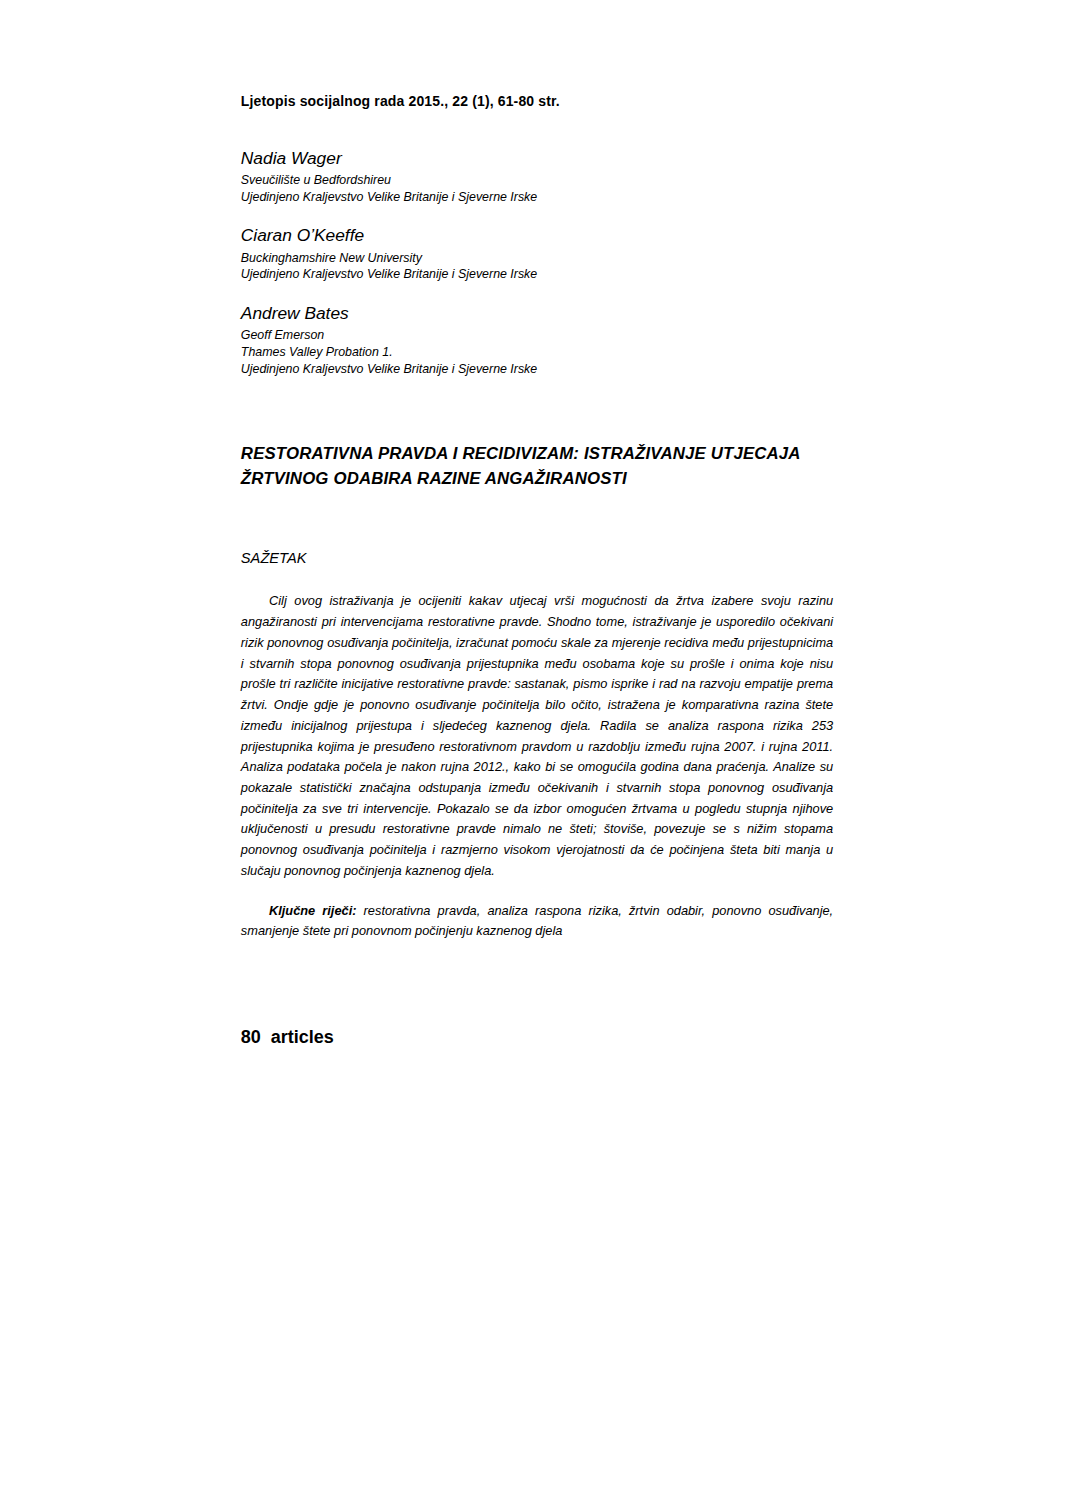Ljetopis socijalnog rada 2015., 22 (1), 61-80 str.
Nadia Wager
Sveučilište u Bedfordshireu
Ujedinjeno Kraljevstvo Velike Britanije i Sjeverne Irske
Ciaran O’Keeffe
Buckinghamshire New University
Ujedinjeno Kraljevstvo Velike Britanije i Sjeverne Irske
Andrew Bates
Geoff Emerson
Thames Valley Probation 1.
Ujedinjeno Kraljevstvo Velike Britanije i Sjeverne Irske
Restorativna pravda i recidivizam: istraživanje utjecaja žrtvinog odabira razine angažiranosti
SAŽETAK
Cilj ovog istraživanja je ocijeniti kakav utjecaj vrši mogućnosti da žrtva izabere svoju razinu angažiranosti pri intervencijama restorativne pravde. Shodno tome, istraživanje je usporedilo očekivani rizik ponovnog osuđivanja počinitelja, izračunat pomoću skale za mjerenje recidiva među prijestupnicima i stvarnih stopa ponovnog osuđivanja prijestupnika među osobama koje su prošle i onima koje nisu prošle tri različite inicijative restorativne pravde: sastanak, pismo isprike i rad na razvoju empatije prema žrtvi. Ondje gdje je ponovno osuđivanje počinitelja bilo očito, istražena je komparativna razina štete između inicijalnog prijestupa i sljedećeg kaznenog djela. Radila se analiza raspona rizika 253 prijestupnika kojima je presuđeno restorativnom pravdom u razdoblju između rujna 2007. i rujna 2011. Analiza podataka počela je nakon rujna 2012., kako bi se omogućila godina dana praćenja. Analize su pokazale statistički značajna odstupanja između očekivanih i stvarnih stopa ponovnog osuđivanja počinitelja za sve tri intervencije. Pokazalo se da izbor omogućen žrtvama u pogledu stupnja njihove uključenosti u presudu restorativne pravde nimalo ne šteti; štoviše, povezuje se s nižim stopama ponovnog osuđivanja počinitelja i razmjerno visokom vjerojatnosti da će počinjena šteta biti manja u slučaju ponovnog počinjenja kaznenog djela.
Ključne riječi: restorativna pravda, analiza raspona rizika, žrtvin odabir, ponovno osuđivanje, smanjenje štete pri ponovnom počinjenju kaznenog djela
80articles